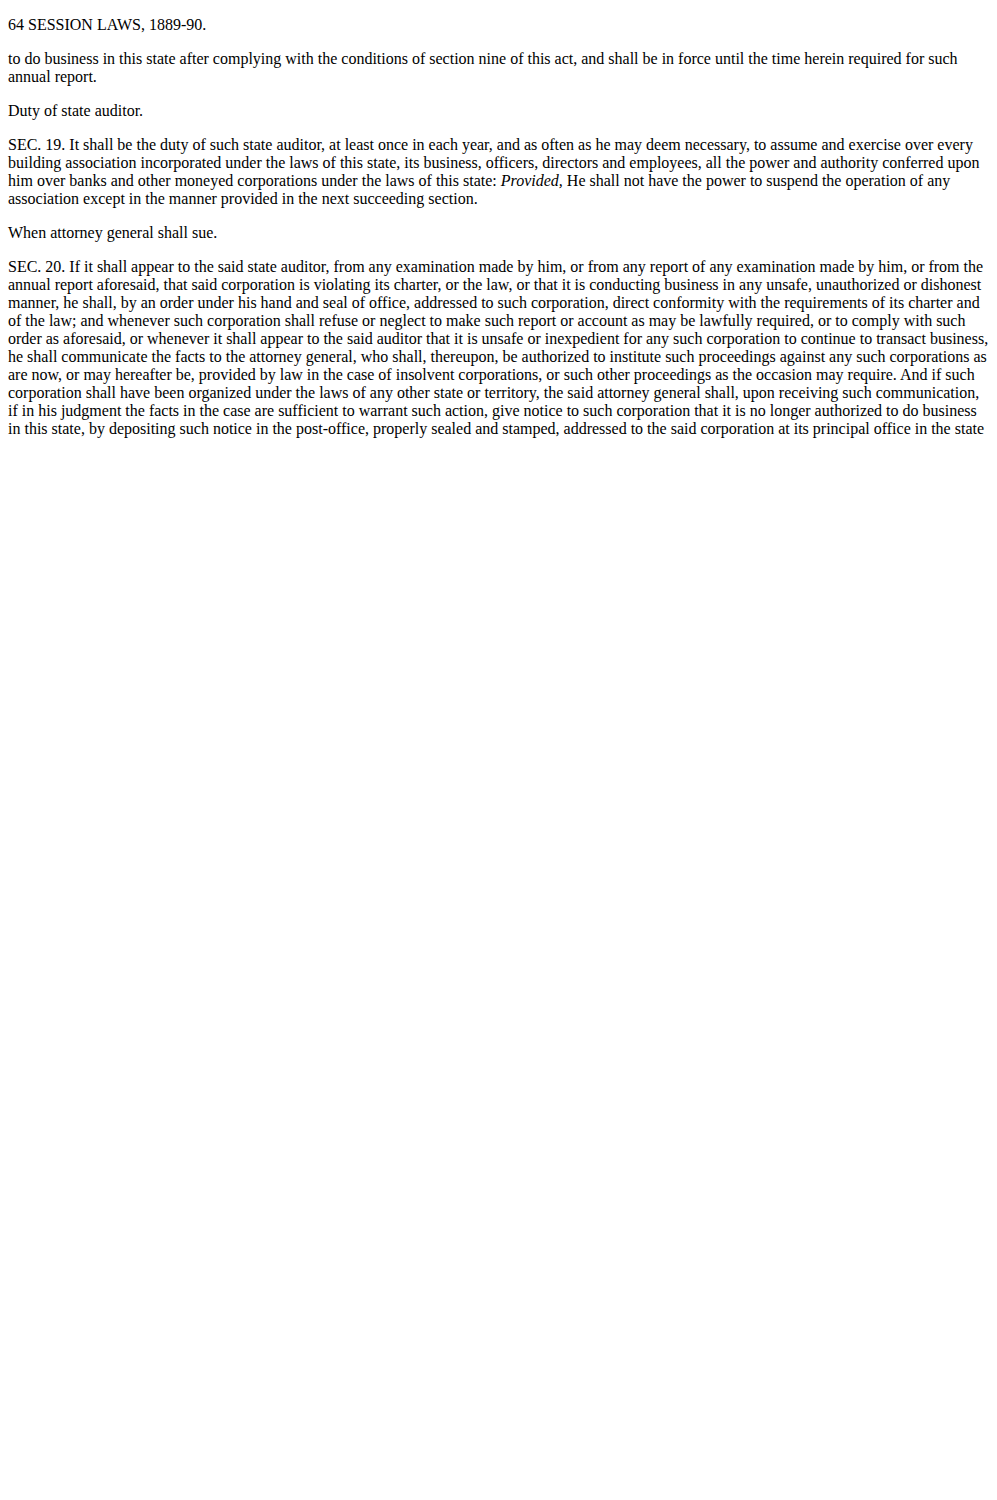64 SESSION LAWS, 1889-90.
to do business in this state after complying with the conditions of section nine of this act, and shall be in force until the time herein required for such annual report.
Duty of state auditor.
SEC. 19. It shall be the duty of such state auditor, at least once in each year, and as often as he may deem necessary, to assume and exercise over every building association incorporated under the laws of this state, its business, officers, directors and employees, all the power and authority conferred upon him over banks and other moneyed corporations under the laws of this state: Provided, He shall not have the power to suspend the operation of any association except in the manner provided in the next succeeding section.
When attorney general shall sue.
SEC. 20. If it shall appear to the said state auditor, from any examination made by him, or from any report of any examination made by him, or from the annual report aforesaid, that said corporation is violating its charter, or the law, or that it is conducting business in any unsafe, unauthorized or dishonest manner, he shall, by an order under his hand and seal of office, addressed to such corporation, direct conformity with the requirements of its charter and of the law; and whenever such corporation shall refuse or neglect to make such report or account as may be lawfully required, or to comply with such order as aforesaid, or whenever it shall appear to the said auditor that it is unsafe or inexpedient for any such corporation to continue to transact business, he shall communicate the facts to the attorney general, who shall, thereupon, be authorized to institute such proceedings against any such corporations as are now, or may hereafter be, provided by law in the case of insolvent corporations, or such other proceedings as the occasion may require. And if such corporation shall have been organized under the laws of any other state or territory, the said attorney general shall, upon receiving such communication, if in his judgment the facts in the case are sufficient to warrant such action, give notice to such corporation that it is no longer authorized to do business in this state, by depositing such notice in the post-office, properly sealed and stamped, addressed to the said corporation at its principal office in the state